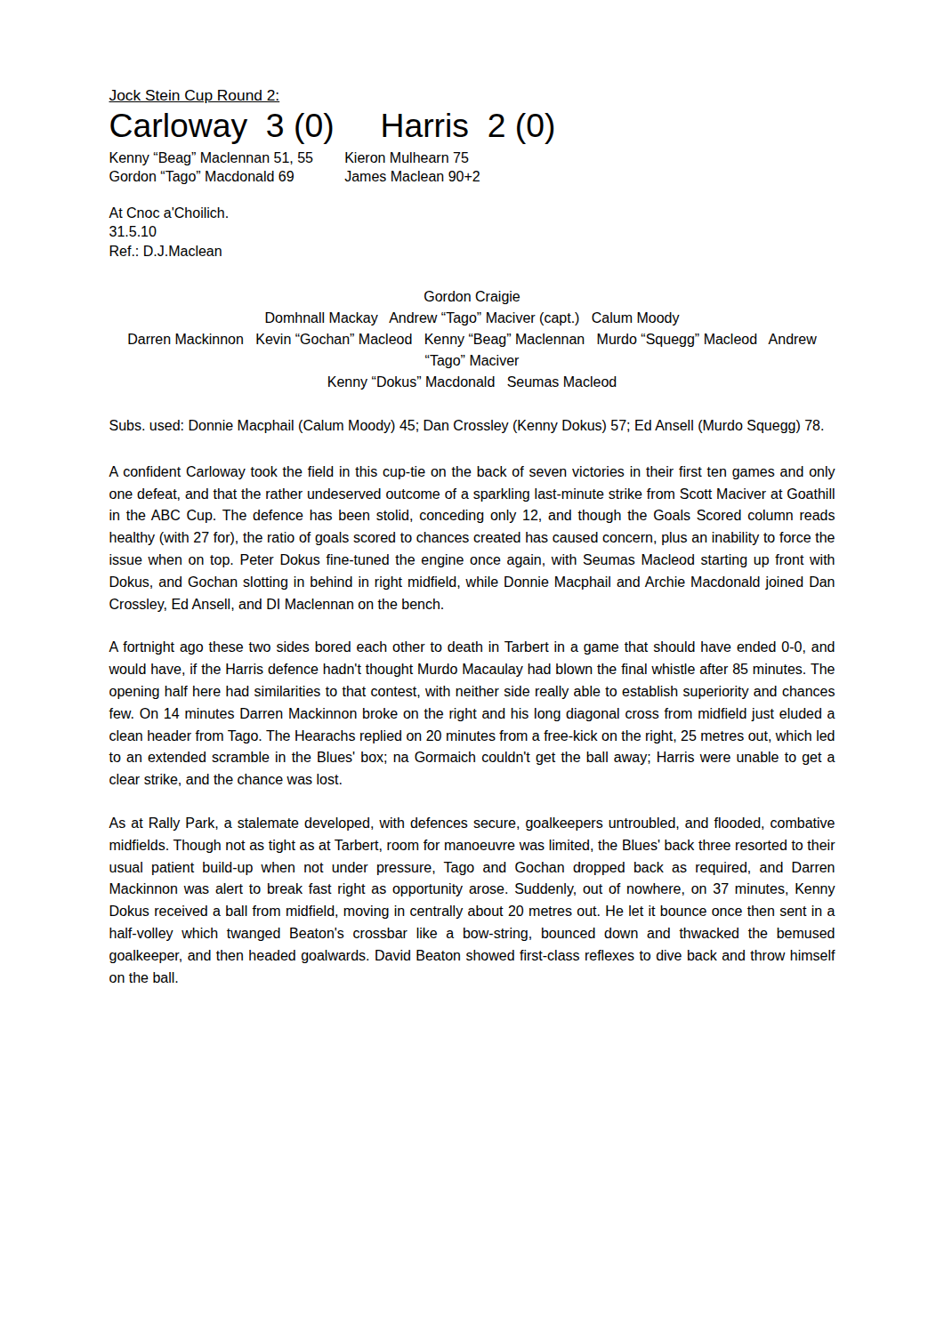Jock Stein Cup Round 2:
Carloway 3 (0) Harris 2 (0)
| Kenny “Beag” Maclennan 51, 55 | Kieron Mulhearn 75 |
| Gordon “Tago” Macdonald 69 | James Maclean 90+2 |
At Cnoc a'Choilich.
31.5.10
Ref.: D.J.Maclean
Gordon Craigie
Domhnall Mackay Andrew “Tago” Maciver (capt.) Calum Moody
Darren Mackinnon Kevin “Gochan” Macleod Kenny “Beag” Maclennan Murdo “Squegg” Macleod Andrew “Tago” Maciver
Kenny “Dokus” Macdonald Seumas Macleod
Subs. used: Donnie Macphail (Calum Moody) 45; Dan Crossley (Kenny Dokus) 57; Ed Ansell (Murdo Squegg) 78.
A confident Carloway took the field in this cup-tie on the back of seven victories in their first ten games and only one defeat, and that the rather undeserved outcome of a sparkling last-minute strike from Scott Maciver at Goathill in the ABC Cup. The defence has been stolid, conceding only 12, and though the Goals Scored column reads healthy (with 27 for), the ratio of goals scored to chances created has caused concern, plus an inability to force the issue when on top. Peter Dokus fine-tuned the engine once again, with Seumas Macleod starting up front with Dokus, and Gochan slotting in behind in right midfield, while Donnie Macphail and Archie Macdonald joined Dan Crossley, Ed Ansell, and DI Maclennan on the bench.
A fortnight ago these two sides bored each other to death in Tarbert in a game that should have ended 0-0, and would have, if the Harris defence hadn't thought Murdo Macaulay had blown the final whistle after 85 minutes. The opening half here had similarities to that contest, with neither side really able to establish superiority and chances few. On 14 minutes Darren Mackinnon broke on the right and his long diagonal cross from midfield just eluded a clean header from Tago. The Hearachs replied on 20 minutes from a free-kick on the right, 25 metres out, which led to an extended scramble in the Blues' box; na Gormaich couldn't get the ball away; Harris were unable to get a clear strike, and the chance was lost.
As at Rally Park, a stalemate developed, with defences secure, goalkeepers untroubled, and flooded, combative midfields. Though not as tight as at Tarbert, room for manoeuvre was limited, the Blues' back three resorted to their usual patient build-up when not under pressure, Tago and Gochan dropped back as required, and Darren Mackinnon was alert to break fast right as opportunity arose. Suddenly, out of nowhere, on 37 minutes, Kenny Dokus received a ball from midfield, moving in centrally about 20 metres out. He let it bounce once then sent in a half-volley which twanged Beaton's crossbar like a bow-string, bounced down and thwacked the bemused goalkeeper, and then headed goalwards. David Beaton showed first-class reflexes to dive back and throw himself on the ball.